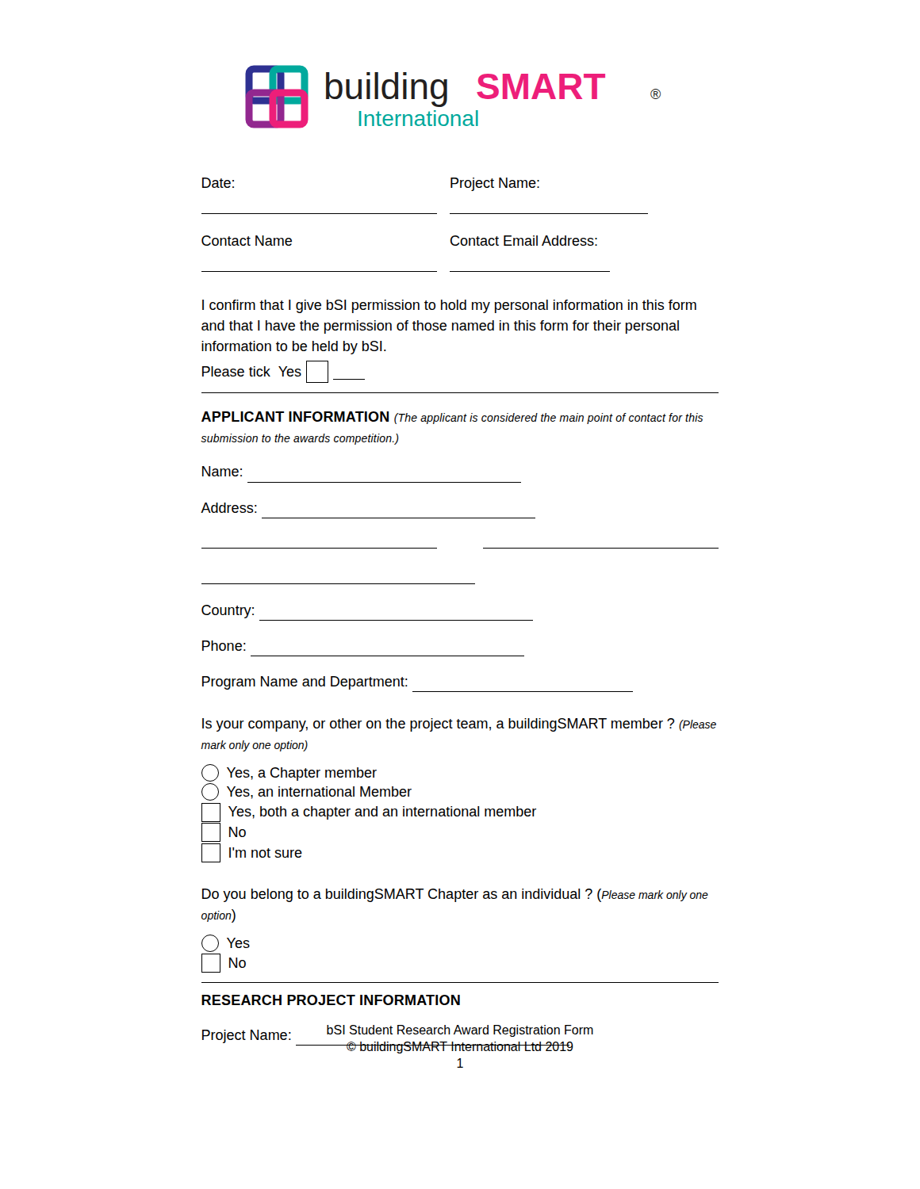building SMART ® International
Date:
Project Name:
Contact Name
Contact Email Address:
I confirm that I give bSI permission to hold my personal information in this form and that I have the permission of those named in this form for their personal information to be held by bSI.
Please tick Yes
APPLICANT INFORMATION (The applicant is considered the main point of contact for this submission to the awards competition.)
Name:
Address:
Country:
Phone:
Program Name and Department:
Is your company, or other on the project team, a buildingSMART member ? (Please mark only one option)
Yes, a Chapter member
Yes, an international Member
Yes, both a chapter and an international member
No
I'm not sure
Do you belong to a buildingSMART Chapter as an individual ? (Please mark only one option)
Yes
No
RESEARCH PROJECT INFORMATION
Project Name:
bSI Student Research Award Registration Form
© buildingSMART International Ltd 2019
1